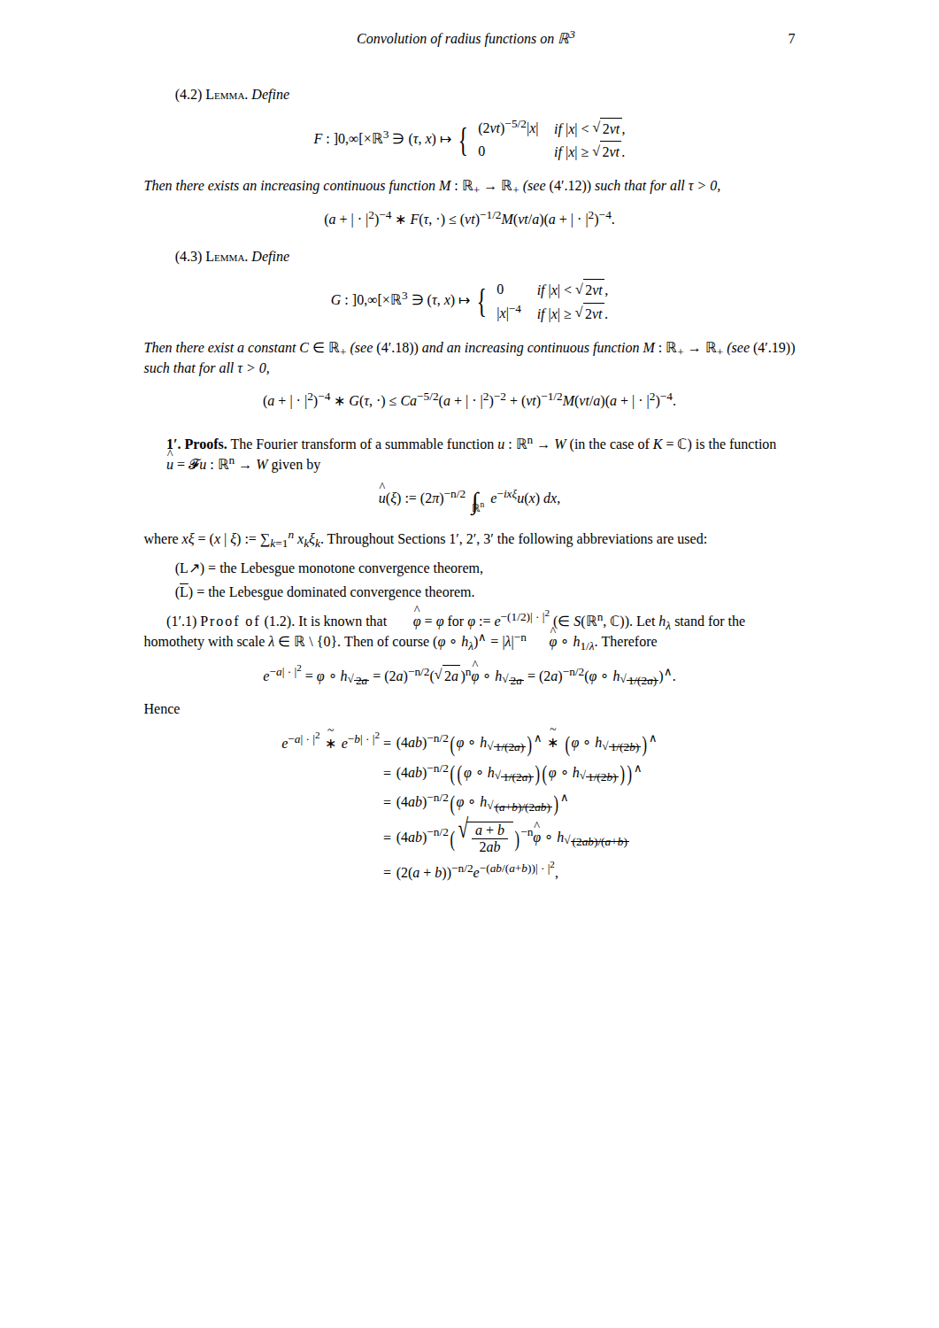Convolution of radius functions on ℝ3 7
(4.2) Lemma. Define
F : ]0,∞[×ℝ3 ∋ (τ, x) ↦ { (2νt)−5/2|x|if |x| < 2νt, 0 if |x| ≥ 2νt.
Then there exists an increasing continuous function M : ℝ+ → ℝ+ (see (4′.12)) such that for all τ > 0,
(a + | · |2)−4 ∗ F(τ, ·) ≤ (νt)−1/2M(νt/a)(a + | · |2)−4.
(4.3) Lemma. Define
G : ]0,∞[×ℝ3 ∋ (τ, x) ↦ { 0 if |x| < 2νt, |x|−4 if |x| ≥ 2νt.
Then there exist a constant C ∈ ℝ+ (see (4′.18)) and an increasing continuous function M : ℝ+ → ℝ+ (see (4′.19)) such that for all τ > 0,
(a + | · |2)−4 ∗ G(τ, ·) ≤ Ca−5/2(a + | · |2)−2 + (νt)−1/2M(νt/a)(a + | · |2)−4.
1′. Proofs. The Fourier transform of a summable function u : ℝn → W (in the case of K = ℂ) is the function ^u = 𝓕u : ℝn → W given by
^u(ξ) := (2π)−n/2 ∫ℝn e−ixξu(x) dx,
where xξ = (x | ξ) := ∑k=1n xkξk. Throughout Sections 1′, 2′, 3′ the following abbreviations are used:
(L↗) = the Lebesgue monotone convergence theorem,
(L) = the Lebesgue dominated convergence theorem.
(1′.1) Proof of (1.2). It is known that ^φ = φ for φ := e−(1/2)| · |2 (∈ S(ℝn, ℂ)). Let hλ stand for the homothety with scale λ ∈ ℝ \ {0}. Then of course (φ ∘ hλ)∧ = |λ|−n^φ ∘ h1/λ. Therefore
e−a| · |2 = φ ∘ h2a = (2a)−n/2(2a)n^φ ∘ h2a = (2a)−n/2(φ ∘ h1/(2a))∧.
Hence
e−a| · |2 ~∗ e−b| · |2 = (4ab)−n/2(φ ∘ h1/(2a))∧ ~∗ (φ ∘ h1/(2b))∧ = (4ab)−n/2((φ ∘ h1/(2a))(φ ∘ h1/(2b)))∧ = (4ab)−n/2(φ ∘ h(a+b)/(2ab))∧ = (4ab)−n/2(a + b 2ab)−n^φ ∘ h(2ab)/(a+b) = (2(a + b))−n/2e−(ab/(a+b))| · |2,